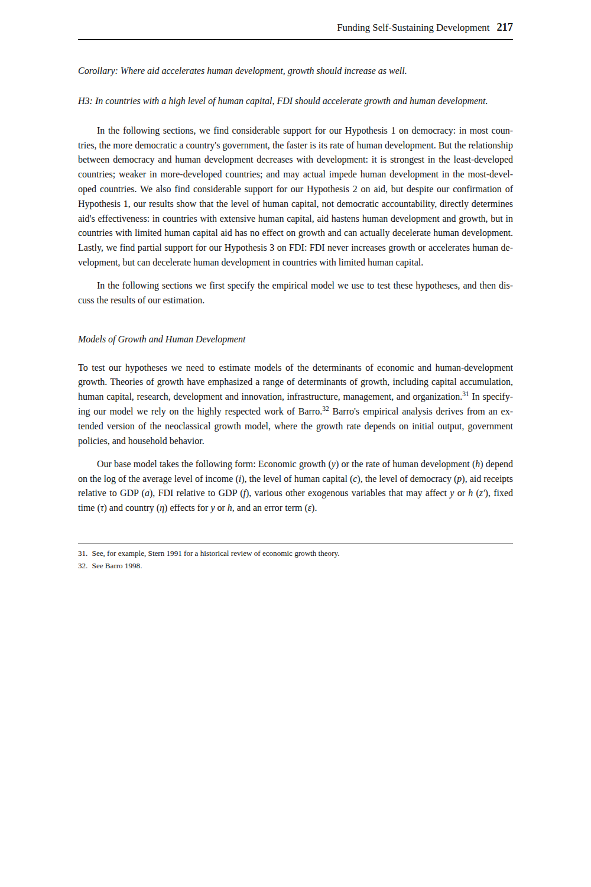Funding Self-Sustaining Development 217
Corollary: Where aid accelerates human development, growth should increase as well.
H3: In countries with a high level of human capital, FDI should accelerate growth and human development.
In the following sections, we find considerable support for our Hypothesis 1 on democracy: in most countries, the more democratic a country's government, the faster is its rate of human development. But the relationship between democracy and human development decreases with development: it is strongest in the least-developed countries; weaker in more-developed countries; and may actual impede human development in the most-developed countries. We also find considerable support for our Hypothesis 2 on aid, but despite our confirmation of Hypothesis 1, our results show that the level of human capital, not democratic accountability, directly determines aid's effectiveness: in countries with extensive human capital, aid hastens human development and growth, but in countries with limited human capital aid has no effect on growth and can actually decelerate human development. Lastly, we find partial support for our Hypothesis 3 on FDI: FDI never increases growth or accelerates human development, but can decelerate human development in countries with limited human capital.
In the following sections we first specify the empirical model we use to test these hypotheses, and then discuss the results of our estimation.
Models of Growth and Human Development
To test our hypotheses we need to estimate models of the determinants of economic and human-development growth. Theories of growth have emphasized a range of determinants of growth, including capital accumulation, human capital, research, development and innovation, infrastructure, management, and organization.31 In specifying our model we rely on the highly respected work of Barro.32 Barro's empirical analysis derives from an extended version of the neoclassical growth model, where the growth rate depends on initial output, government policies, and household behavior.
Our base model takes the following form: Economic growth (y) or the rate of human development (h) depend on the log of the average level of income (i), the level of human capital (c), the level of democracy (p), aid receipts relative to GDP (a), FDI relative to GDP (f), various other exogenous variables that may affect y or h (z′), fixed time (τ) and country (η) effects for y or h, and an error term (ε).
31. See, for example, Stern 1991 for a historical review of economic growth theory.
32. See Barro 1998.